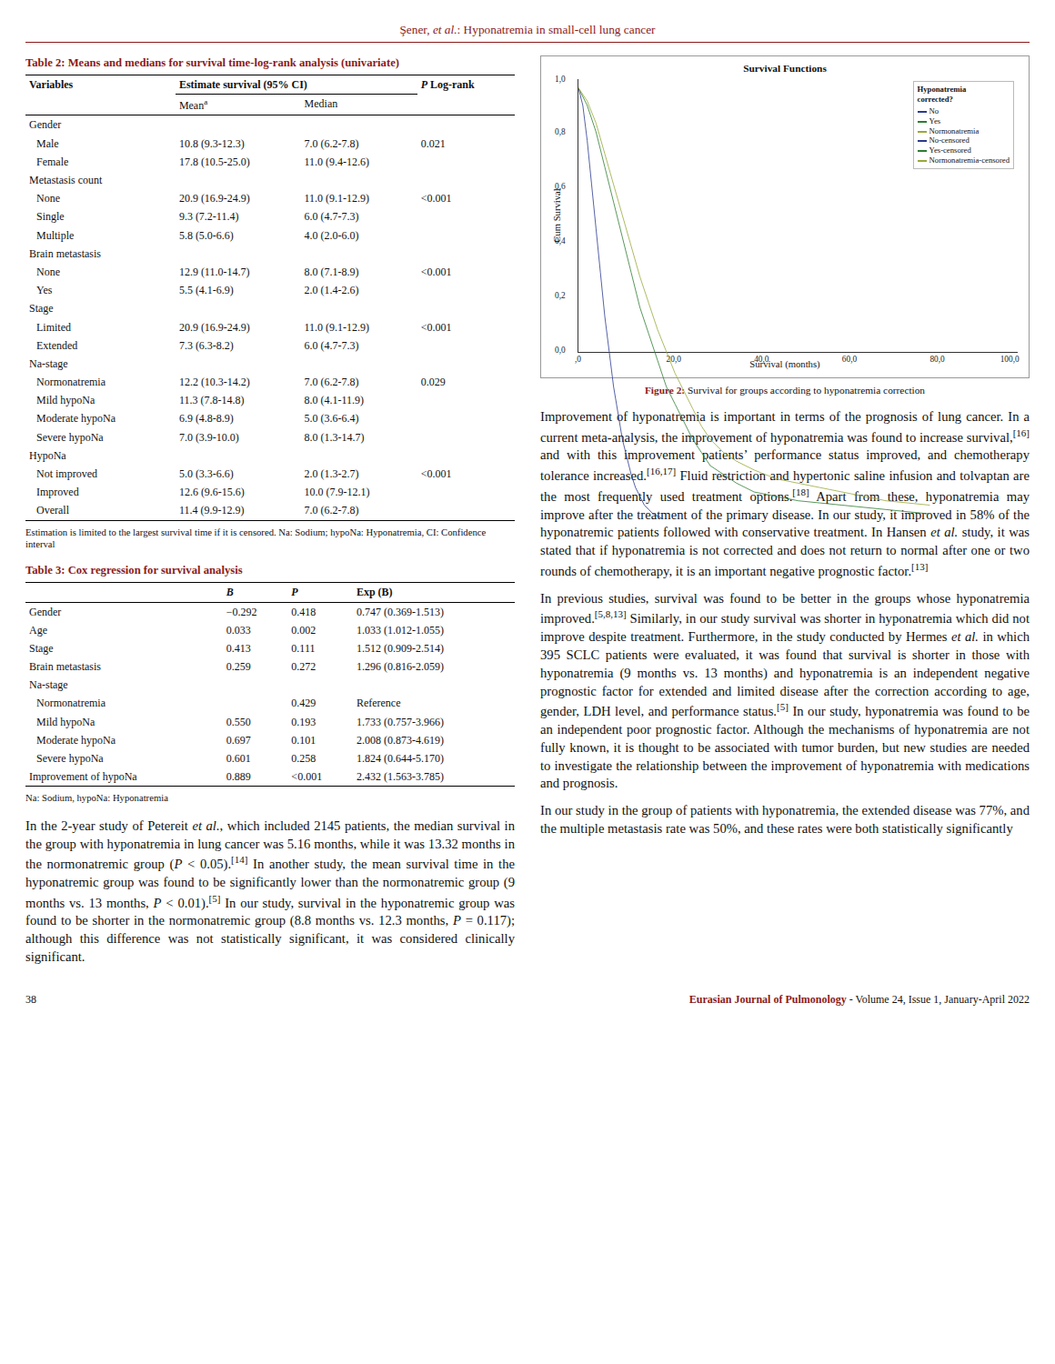Şener, et al.: Hyponatremia in small-cell lung cancer
Table 2: Means and medians for survival time-log-rank analysis (univariate)
| Variables | Estimate survival (95% CI) | P Log-rank |
| --- | --- | --- |
| Mean a | Median |
| Gender | | | |
| Male | 10.8 (9.3-12.3) | 7.0 (6.2-7.8) | 0.021 |
| Female | 17.8 (10.5-25.0) | 11.0 (9.4-12.6) | |
| Metastasis count | | | |
| None | 20.9 (16.9-24.9) | 11.0 (9.1-12.9) | <0.001 |
| Single | 9.3 (7.2-11.4) | 6.0 (4.7-7.3) | |
| Multiple | 5.8 (5.0-6.6) | 4.0 (2.0-6.0) | |
| Brain metastasis | | | |
| None | 12.9 (11.0-14.7) | 8.0 (7.1-8.9) | <0.001 |
| Yes | 5.5 (4.1-6.9) | 2.0 (1.4-2.6) | |
| Stage | | | |
| Limited | 20.9 (16.9-24.9) | 11.0 (9.1-12.9) | <0.001 |
| Extended | 7.3 (6.3-8.2) | 6.0 (4.7-7.3) | |
| Na-stage | | | |
| Normonatremia | 12.2 (10.3-14.2) | 7.0 (6.2-7.8) | 0.029 |
| Mild hypoNa | 11.3 (7.8-14.8) | 8.0 (4.1-11.9) | |
| Moderate hypoNa | 6.9 (4.8-8.9) | 5.0 (3.6-6.4) | |
| Severe hypoNa | 7.0 (3.9-10.0) | 8.0 (1.3-14.7) | |
| HypoNa | | | |
| Not improved | 5.0 (3.3-6.6) | 2.0 (1.3-2.7) | <0.001 |
| Improved | 12.6 (9.6-15.6) | 10.0 (7.9-12.1) | |
| Overall | 11.4 (9.9-12.9) | 7.0 (6.2-7.8) | |
Estimation is limited to the largest survival time if it is censored. Na: Sodium; hypoNa: Hyponatremia, CI: Confidence interval
Table 3: Cox regression for survival analysis
| | B | P | Exp (B) |
| --- | --- | --- | --- |
| Gender | −0.292 | 0.418 | 0.747 (0.369-1.513) |
| Age | 0.033 | 0.002 | 1.033 (1.012-1.055) |
| Stage | 0.413 | 0.111 | 1.512 (0.909-2.514) |
| Brain metastasis | 0.259 | 0.272 | 1.296 (0.816-2.059) |
| Na-stage | | | |
| Normonatremia | | 0.429 | Reference |
| Mild hypoNa | 0.550 | 0.193 | 1.733 (0.757-3.966) |
| Moderate hypoNa | 0.697 | 0.101 | 2.008 (0.873-4.619) |
| Severe hypoNa | 0.601 | 0.258 | 1.824 (0.644-5.170) |
| Improvement of hypoNa | 0.889 | <0.001 | 2.432 (1.563-3.785) |
Na: Sodium, hypoNa: Hyponatremia
In the 2-year study of Petereit et al., which included 2145 patients, the median survival in the group with hyponatremia in lung cancer was 5.16 months, while it was 13.32 months in the normonatremic group (P < 0.05).[14] In another study, the mean survival time in the hyponatremic group was found to be significantly lower than the normonatremic group (9 months vs. 13 months, P < 0.01).[5] In our study, survival in the hyponatremic group was found to be shorter in the normonatremic group (8.8 months vs. 12.3 months, P = 0.117); although this difference was not statistically significant, it was considered clinically significant.
Survival Functions
Cum Survival
1,0
0,8
0,6
0,4
0,2
0,0
,0
20,0
40,0
60,0
80,0
100,0
Hyponatremia
corrected?
No
Yes
Normonatremia
No-censored
Yes-censored
Normonatremia-censored
Survival (months)
Figure 2: Survival for groups according to hyponatremia correction
Improvement of hyponatremia is important in terms of the prognosis of lung cancer. In a current meta-analysis, the improvement of hyponatremia was found to increase survival,[16] and with this improvement patients’ performance status improved, and chemotherapy tolerance increased.[16,17] Fluid restriction and hypertonic saline infusion and tolvaptan are the most frequently used treatment options.[18] Apart from these, hyponatremia may improve after the treatment of the primary disease. In our study, it improved in 58% of the hyponatremic patients followed with conservative treatment. In Hansen et al. study, it was stated that if hyponatremia is not corrected and does not return to normal after one or two rounds of chemotherapy, it is an important negative prognostic factor.[13]
In previous studies, survival was found to be better in the groups whose hyponatremia improved.[5,8,13] Similarly, in our study survival was shorter in hyponatremia which did not improve despite treatment. Furthermore, in the study conducted by Hermes et al. in which 395 SCLC patients were evaluated, it was found that survival is shorter in those with hyponatremia (9 months vs. 13 months) and hyponatremia is an independent negative prognostic factor for extended and limited disease after the correction according to age, gender, LDH level, and performance status.[5] In our study, hyponatremia was found to be an independent poor prognostic factor. Although the mechanisms of hyponatremia are not fully known, it is thought to be associated with tumor burden, but new studies are needed to investigate the relationship between the improvement of hyponatremia with medications and prognosis.
In our study in the group of patients with hyponatremia, the extended disease was 77%, and the multiple metastasis rate was 50%, and these rates were both statistically significantly
38
Eurasian Journal of Pulmonology - Volume 24, Issue 1, January-April 2022